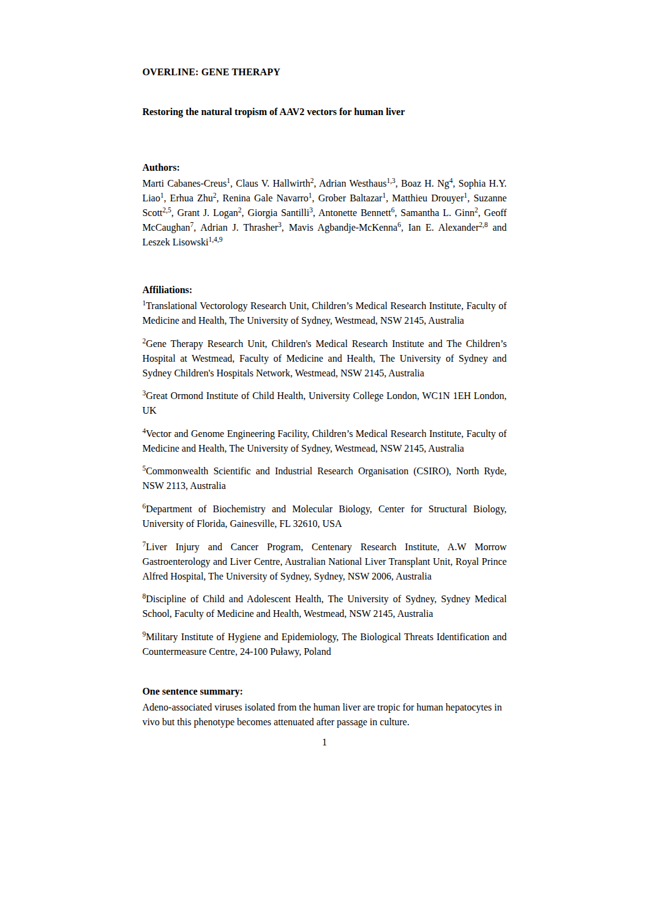OVERLINE: GENE THERAPY
Restoring the natural tropism of AAV2 vectors for human liver
Authors:
Marti Cabanes-Creus1, Claus V. Hallwirth2, Adrian Westhaus1,3, Boaz H. Ng4, Sophia H.Y. Liao1, Erhua Zhu2, Renina Gale Navarro1, Grober Baltazar1, Matthieu Drouyer1, Suzanne Scott2,5, Grant J. Logan2, Giorgia Santilli3, Antonette Bennett6, Samantha L. Ginn2, Geoff McCaughan7, Adrian J. Thrasher3, Mavis Agbandje-McKenna6, Ian E. Alexander2,8 and Leszek Lisowski1,4,9
Affiliations:
1Translational Vectorology Research Unit, Children’s Medical Research Institute, Faculty of Medicine and Health, The University of Sydney, Westmead, NSW 2145, Australia
2Gene Therapy Research Unit, Children's Medical Research Institute and The Children’s Hospital at Westmead, Faculty of Medicine and Health, The University of Sydney and Sydney Children's Hospitals Network, Westmead, NSW 2145, Australia
3Great Ormond Institute of Child Health, University College London, WC1N 1EH London, UK
4Vector and Genome Engineering Facility, Children’s Medical Research Institute, Faculty of Medicine and Health, The University of Sydney, Westmead, NSW 2145, Australia
5Commonwealth Scientific and Industrial Research Organisation (CSIRO), North Ryde, NSW 2113, Australia
6Department of Biochemistry and Molecular Biology, Center for Structural Biology, University of Florida, Gainesville, FL 32610, USA
7Liver Injury and Cancer Program, Centenary Research Institute, A.W Morrow Gastroenterology and Liver Centre, Australian National Liver Transplant Unit, Royal Prince Alfred Hospital, The University of Sydney, Sydney, NSW 2006, Australia
8Discipline of Child and Adolescent Health, The University of Sydney, Sydney Medical School, Faculty of Medicine and Health, Westmead, NSW 2145, Australia
9Military Institute of Hygiene and Epidemiology, The Biological Threats Identification and Countermeasure Centre, 24-100 Puławy, Poland
One sentence summary:
Adeno-associated viruses isolated from the human liver are tropic for human hepatocytes in vivo but this phenotype becomes attenuated after passage in culture.
1